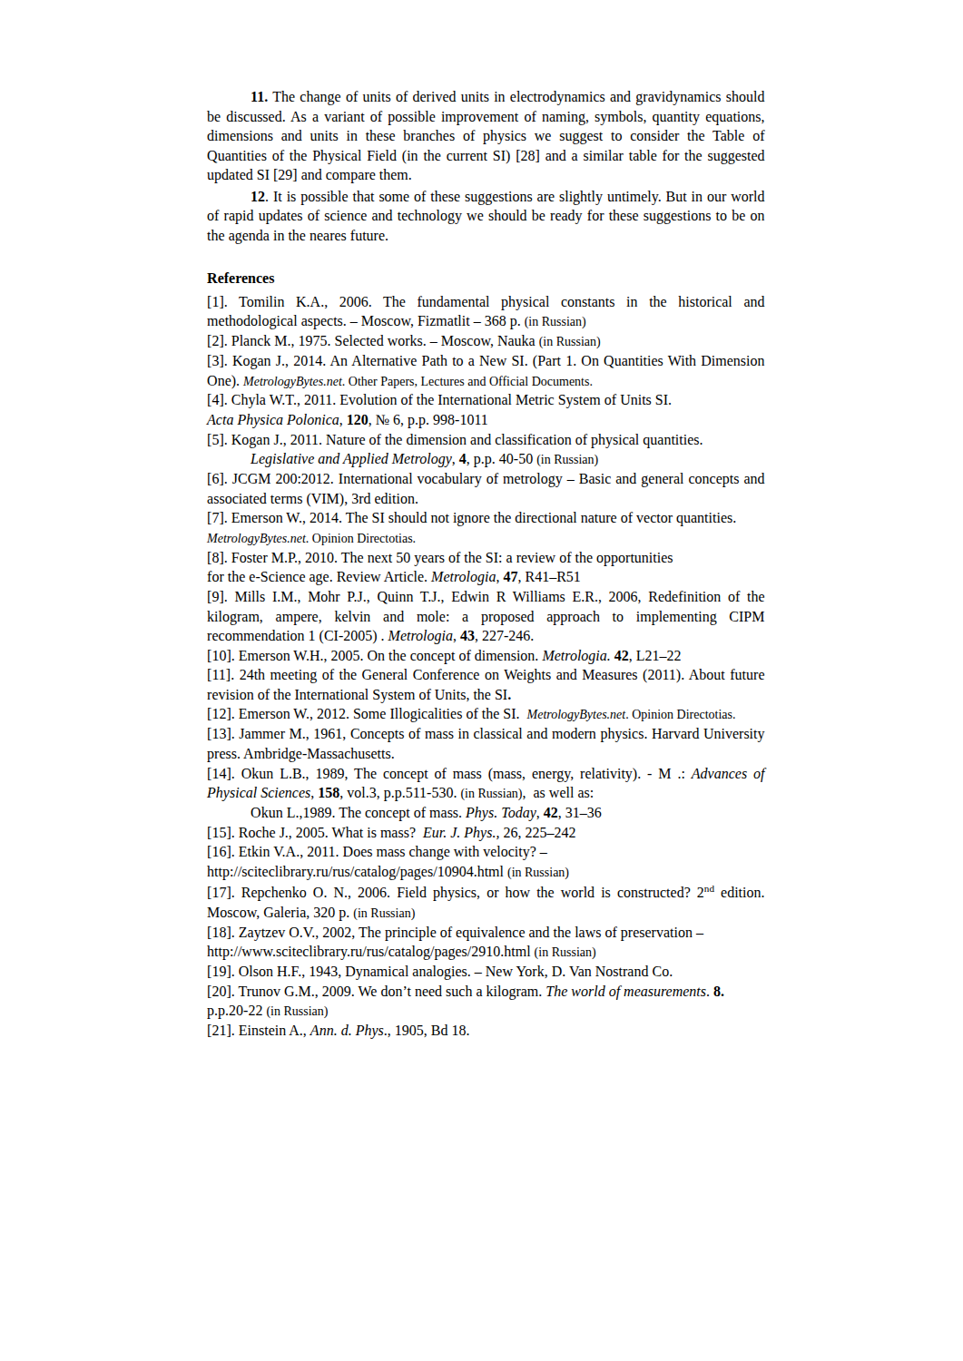11. The change of units of derived units in electrodynamics and gravidynamics should be discussed. As a variant of possible improvement of naming, symbols, quantity equations, dimensions and units in these branches of physics we suggest to consider the Table of Quantities of the Physical Field (in the current SI) [28] and a similar table for the suggested updated SI [29] and compare them.
12. It is possible that some of these suggestions are slightly untimely. But in our world of rapid updates of science and technology we should be ready for these suggestions to be on the agenda in the neares future.
References
[1]. Tomilin K.A., 2006. The fundamental physical constants in the historical and methodological aspects. – Moscow, Fizmatlit – 368 p. (in Russian)
[2]. Planck M., 1975. Selected works. – Moscow, Nauka (in Russian)
[3]. Kogan J., 2014. An Alternative Path to a New SI. (Part 1. On Quantities With Dimension One). MetrologyBytes.net. Other Papers, Lectures and Official Documents.
[4]. Chyla W.T., 2011. Evolution of the International Metric System of Units SI.
Acta Physica Polonica, 120, № 6, p.p. 998-1011
[5]. Kogan J., 2011. Nature of the dimension and classification of physical quantities.
Legislative and Applied Metrology, 4, p.p. 40-50 (in Russian)
[6]. JCGM 200:2012. International vocabulary of metrology – Basic and general concepts and associated terms (VIM), 3rd edition.
[7]. Emerson W., 2014. The SI should not ignore the directional nature of vector quantities.
MetrologyBytes.net. Opinion Directotias.
[8]. Foster M.P., 2010. The next 50 years of the SI: a review of the opportunities
for the e-Science age. Review Article. Metrologia, 47, R41–R51
[9]. Mills I.M., Mohr P.J., Quinn T.J., Edwin R Williams E.R., 2006, Redefinition of the kilogram, ampere, kelvin and mole: a proposed approach to implementing CIPM recommendation 1 (CI-2005) . Metrologia, 43, 227-246.
[10]. Emerson W.H., 2005. On the concept of dimension. Metrologia. 42, L21–22
[11]. 24th meeting of the General Conference on Weights and Measures (2011). About future revision of the International System of Units, the SI.
[12]. Emerson W., 2012. Some Illogicalities of the SI. MetrologyBytes.net. Opinion Directotias.
[13]. Jammer M., 1961, Concepts of mass in classical and modern physics. Harvard University press. Ambridge-Massachusetts.
[14]. Okun L.B., 1989, The concept of mass (mass, energy, relativity). - M .: Advances of Physical Sciences, 158, vol.3, p.p.511-530. (in Russian), as well as:
Okun L.,1989. The concept of mass. Phys. Today, 42, 31–36
[15]. Roche J., 2005. What is mass? Eur. J. Phys., 26, 225–242
[16]. Etkin V.A., 2011. Does mass change with velocity? –
http://sciteclibrary.ru/rus/catalog/pages/10904.html (in Russian)
[17]. Repchenko O. N., 2006. Field physics, or how the world is constructed? 2nd edition. Moscow, Galeria, 320 p. (in Russian)
[18]. Zaytzev O.V., 2002, The principle of equivalence and the laws of preservation –
http://www.sciteclibrary.ru/rus/catalog/pages/2910.html (in Russian)
[19]. Olson H.F., 1943, Dynamical analogies. – New York, D. Van Nostrand Co.
[20]. Trunov G.M., 2009. We don’t need such a kilogram. The world of measurements. 8.
p.p.20-22 (in Russian)
[21]. Einstein A., Ann. d. Phys., 1905, Bd 18.